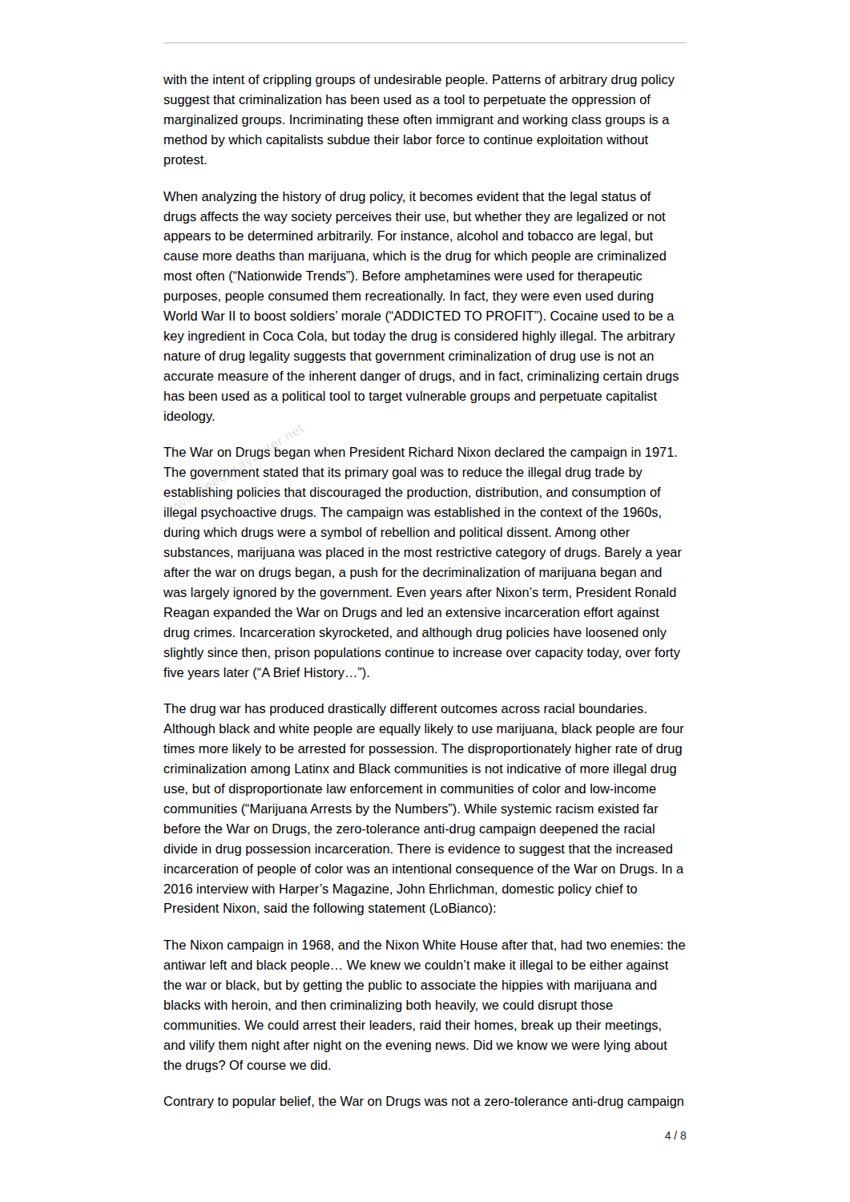with the intent of crippling groups of undesirable people. Patterns of arbitrary drug policy suggest that criminalization has been used as a tool to perpetuate the oppression of marginalized groups. Incriminating these often immigrant and working class groups is a method by which capitalists subdue their labor force to continue exploitation without protest.
When analyzing the history of drug policy, it becomes evident that the legal status of drugs affects the way society perceives their use, but whether they are legalized or not appears to be determined arbitrarily. For instance, alcohol and tobacco are legal, but cause more deaths than marijuana, which is the drug for which people are criminalized most often (“Nationwide Trends”). Before amphetamines were used for therapeutic purposes, people consumed them recreationally. In fact, they were even used during World War II to boost soldiers’ morale (“ADDICTED TO PROFIT”). Cocaine used to be a key ingredient in Coca Cola, but today the drug is considered highly illegal. The arbitrary nature of drug legality suggests that government criminalization of drug use is not an accurate measure of the inherent danger of drugs, and in fact, criminalizing certain drugs has been used as a political tool to target vulnerable groups and perpetuate capitalist ideology.
The War on Drugs began when President Richard Nixon declared the campaign in 1971. The government stated that its primary goal was to reduce the illegal drug trade by establishing policies that discouraged the production, distribution, and consumption of illegal psychoactive drugs. The campaign was established in the context of the 1960s, during which drugs were a symbol of rebellion and political dissent. Among other substances, marijuana was placed in the most restrictive category of drugs. Barely a year after the war on drugs began, a push for the decriminalization of marijuana began and was largely ignored by the government. Even years after Nixon’s term, President Ronald Reagan expanded the War on Drugs and led an extensive incarceration effort against drug crimes. Incarceration skyrocketed, and although drug policies have loosened only slightly since then, prison populations continue to increase over capacity today, over forty five years later (“A Brief History…”).
The drug war has produced drastically different outcomes across racial boundaries. Although black and white people are equally likely to use marijuana, black people are four times more likely to be arrested for possession. The disproportionately higher rate of drug criminalization among Latinx and Black communities is not indicative of more illegal drug use, but of disproportionate law enforcement in communities of color and low-income communities (“Marijuana Arrests by the Numbers”). While systemic racism existed far before the War on Drugs, the zero-tolerance anti-drug campaign deepened the racial divide in drug possession incarceration. There is evidence to suggest that the increased incarceration of people of color was an intentional consequence of the War on Drugs. In a 2016 interview with Harper’s Magazine, John Ehrlichman, domestic policy chief to President Nixon, said the following statement (LoBianco):
The Nixon campaign in 1968, and the Nixon White House after that, had two enemies: the antiwar left and black people… We knew we couldn’t make it illegal to be either against the war or black, but by getting the public to associate the hippies with marijuana and blacks with heroin, and then criminalizing both heavily, we could disrupt those communities. We could arrest their leaders, raid their homes, break up their meetings, and vilify them night after night on the evening news. Did we know we were lying about the drugs? Of course we did.
Contrary to popular belief, the War on Drugs was not a zero-tolerance anti-drug campaign
www.freeessaywriter.net
4 / 8